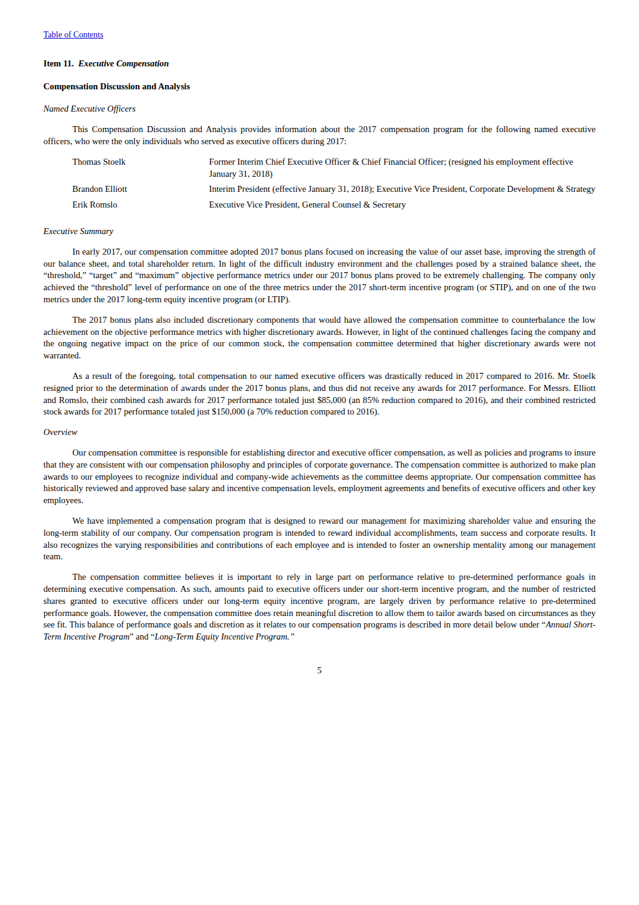Table of Contents
Item 11. Executive Compensation
Compensation Discussion and Analysis
Named Executive Officers
This Compensation Discussion and Analysis provides information about the 2017 compensation program for the following named executive officers, who were the only individuals who served as executive officers during 2017:
| Thomas Stoelk | Former Interim Chief Executive Officer & Chief Financial Officer; (resigned his employment effective January 31, 2018) |
| Brandon Elliott | Interim President (effective January 31, 2018); Executive Vice President, Corporate Development & Strategy |
| Erik Romslo | Executive Vice President, General Counsel & Secretary |
Executive Summary
In early 2017, our compensation committee adopted 2017 bonus plans focused on increasing the value of our asset base, improving the strength of our balance sheet, and total shareholder return. In light of the difficult industry environment and the challenges posed by a strained balance sheet, the “threshold,” “target” and “maximum” objective performance metrics under our 2017 bonus plans proved to be extremely challenging. The company only achieved the “threshold” level of performance on one of the three metrics under the 2017 short-term incentive program (or STIP), and on one of the two metrics under the 2017 long-term equity incentive program (or LTIP).
The 2017 bonus plans also included discretionary components that would have allowed the compensation committee to counterbalance the low achievement on the objective performance metrics with higher discretionary awards. However, in light of the continued challenges facing the company and the ongoing negative impact on the price of our common stock, the compensation committee determined that higher discretionary awards were not warranted.
As a result of the foregoing, total compensation to our named executive officers was drastically reduced in 2017 compared to 2016. Mr. Stoelk resigned prior to the determination of awards under the 2017 bonus plans, and thus did not receive any awards for 2017 performance. For Messrs. Elliott and Romslo, their combined cash awards for 2017 performance totaled just $85,000 (an 85% reduction compared to 2016), and their combined restricted stock awards for 2017 performance totaled just $150,000 (a 70% reduction compared to 2016).
Overview
Our compensation committee is responsible for establishing director and executive officer compensation, as well as policies and programs to insure that they are consistent with our compensation philosophy and principles of corporate governance. The compensation committee is authorized to make plan awards to our employees to recognize individual and company-wide achievements as the committee deems appropriate. Our compensation committee has historically reviewed and approved base salary and incentive compensation levels, employment agreements and benefits of executive officers and other key employees.
We have implemented a compensation program that is designed to reward our management for maximizing shareholder value and ensuring the long-term stability of our company. Our compensation program is intended to reward individual accomplishments, team success and corporate results. It also recognizes the varying responsibilities and contributions of each employee and is intended to foster an ownership mentality among our management team.
The compensation committee believes it is important to rely in large part on performance relative to pre-determined performance goals in determining executive compensation. As such, amounts paid to executive officers under our short-term incentive program, and the number of restricted shares granted to executive officers under our long-term equity incentive program, are largely driven by performance relative to pre-determined performance goals. However, the compensation committee does retain meaningful discretion to allow them to tailor awards based on circumstances as they see fit. This balance of performance goals and discretion as it relates to our compensation programs is described in more detail below under “Annual Short-Term Incentive Program” and “Long-Term Equity Incentive Program.”
5